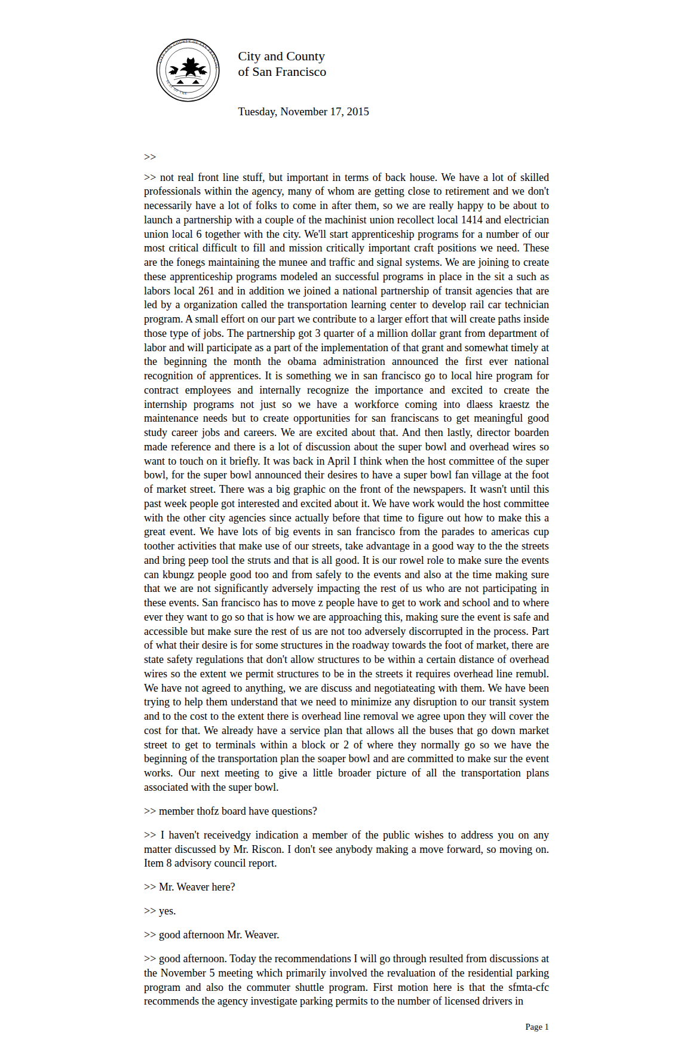CITY AND COUNTY OF SAN FRANCISCO SEAL OF THE
City and County
of San Francisco
Tuesday, November 17, 2015
>>
>> not real front line stuff, but important in terms of back house. We have a lot of skilled professionals within the agency, many of whom are getting close to retirement and we don't necessarily have a lot of folks to come in after them, so we are really happy to be about to launch a partnership with a couple of the machinist union recollect local 1414 and electrician union local 6 together with the city. We'll start apprenticeship programs for a number of our most critical difficult to fill and mission critically important craft positions we need. These are the fonegs maintaining the munee and traffic and signal systems. We are joining to create these apprenticeship programs modeled an successful programs in place in the sit a such as labors local 261 and in addition we joined a national partnership of transit agencies that are led by a organization called the transportation learning center to develop rail car technician program. A small effort on our part we contribute to a larger effort that will create paths inside those type of jobs. The partnership got 3 quarter of a million dollar grant from department of labor and will participate as a part of the implementation of that grant and somewhat timely at the beginning the month the obama administration announced the first ever national recognition of apprentices. It is something we in san francisco go to local hire program for contract employees and internally recognize the importance and excited to create the internship programs not just so we have a workforce coming into dlaess kraestz the maintenance needs but to create opportunities for san franciscans to get meaningful good study career jobs and careers. We are excited about that. And then lastly, director boarden made reference and there is a lot of discussion about the super bowl and overhead wires so want to touch on it briefly. It was back in April I think when the host committee of the super bowl, for the super bowl announced their desires to have a super bowl fan village at the foot of market street. There was a big graphic on the front of the newspapers. It wasn't until this past week people got interested and excited about it. We have work would the host committee with the other city agencies since actually before that time to figure out how to make this a great event. We have lots of big events in san francisco from the parades to americas cup toother activities that make use of our streets, take advantage in a good way to the the streets and bring peep tool the struts and that is all good. It is our rowel role to make sure the events can kbungz people good too and from safely to the events and also at the time making sure that we are not significantly adversely impacting the rest of us who are not participating in these events. San francisco has to move z people have to get to work and school and to where ever they want to go so that is how we are approaching this, making sure the event is safe and accessible but make sure the rest of us are not too adversely discorrupted in the process. Part of what their desire is for some structures in the roadway towards the foot of market, there are state safety regulations that don't allow structures to be within a certain distance of overhead wires so the extent we permit structures to be in the streets it requires overhead line remubl. We have not agreed to anything, we are discuss and negotiateating with them. We have been trying to help them understand that we need to minimize any disruption to our transit system and to the cost to the extent there is overhead line removal we agree upon they will cover the cost for that. We already have a service plan that allows all the buses that go down market street to get to terminals within a block or 2 of where they normally go so we have the beginning of the transportation plan the soaper bowl and are committed to make sur the event works. Our next meeting to give a little broader picture of all the transportation plans associated with the super bowl.
>> member thofz board have questions?
>> I haven't receivedgy indication a member of the public wishes to address you on any matter discussed by Mr. Riscon. I don't see anybody making a move forward, so moving on. Item 8 advisory council report.
>> Mr. Weaver here?
>> yes.
>> good afternoon Mr. Weaver.
>> good afternoon. Today the recommendations I will go through resulted from discussions at the November 5 meeting which primarily involved the revaluation of the residential parking program and also the commuter shuttle program. First motion here is that the sfmta-cfc recommends the agency investigate parking permits to the number of licensed drivers in
Page 1